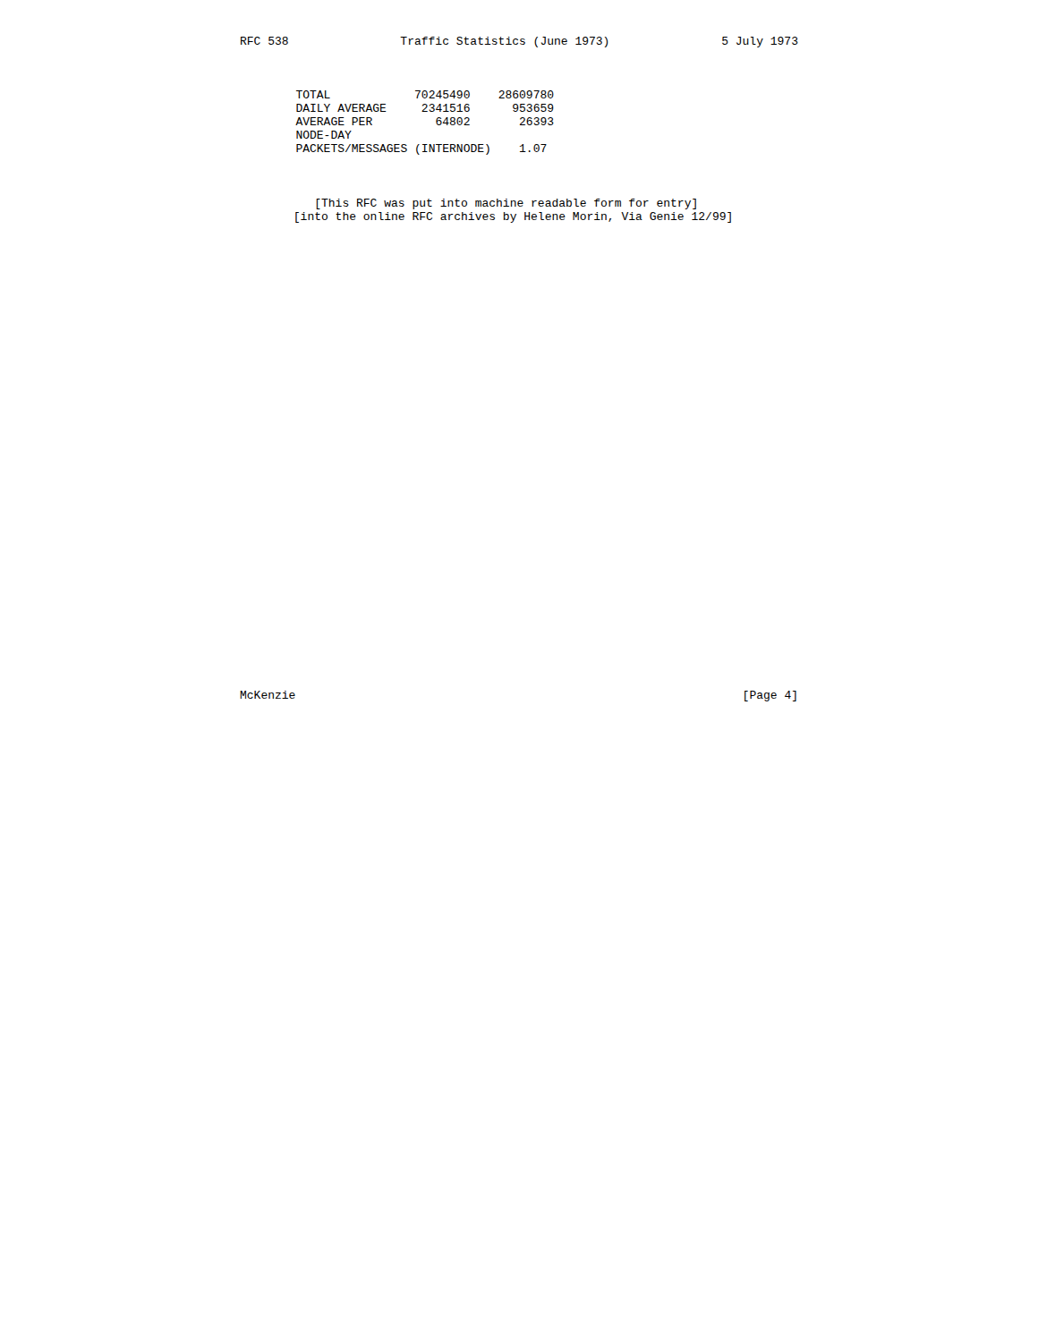RFC 538 Traffic Statistics (June 1973) 5 July 1973
   TOTAL            70245490    28609780
   DAILY AVERAGE     2341516      953659
   AVERAGE PER         64802       26393
   NODE-DAY
   PACKETS/MESSAGES (INTERNODE)    1.07
    [This RFC was put into machine readable form for entry]
 [into the online RFC archives by Helene Morin, Via Genie 12/99]
McKenzie [Page 4]